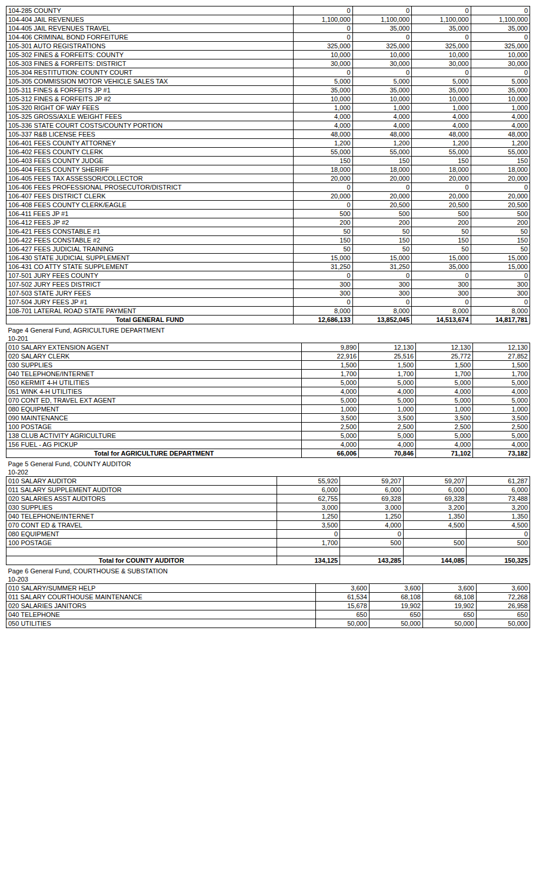| 104-285 COUNTY | 0 | 0 | 0 | 0 |
| 104-404 JAIL REVENUES | 1,100,000 | 1,100,000 | 1,100,000 | 1,100,000 |
| 104-405 JAIL REVENUES TRAVEL | 0 | 35,000 | 35,000 | 35,000 |
| 104-406 CRIMINAL BOND FORFEITURE | 0 | 0 | 0 | 0 |
| 105-301 AUTO REGISTRATIONS | 325,000 | 325,000 | 325,000 | 325,000 |
| 105-302 FINES & FORFEITS: COUNTY | 10,000 | 10,000 | 10,000 | 10,000 |
| 105-303 FINES & FORFEITS: DISTRICT | 30,000 | 30,000 | 30,000 | 30,000 |
| 105-304 RESTITUTION: COUNTY COURT | 0 | 0 | 0 | 0 |
| 105-305 COMMISSION MOTOR VEHICLE SALES TAX | 5,000 | 5,000 | 5,000 | 5,000 |
| 105-311 FINES & FORFEITS JP #1 | 35,000 | 35,000 | 35,000 | 35,000 |
| 105-312 FINES & FORFEITS JP #2 | 10,000 | 10,000 | 10,000 | 10,000 |
| 105-320 RIGHT OF WAY FEES | 1,000 | 1,000 | 1,000 | 1,000 |
| 105-325 GROSS/AXLE WEIGHT FEES | 4,000 | 4,000 | 4,000 | 4,000 |
| 105-336 STATE COURT COSTS/COUNTY PORTION | 4,000 | 4,000 | 4,000 | 4,000 |
| 105-337 R&B LICENSE FEES | 48,000 | 48,000 | 48,000 | 48,000 |
| 106-401 FEES COUNTY ATTORNEY | 1,200 | 1,200 | 1,200 | 1,200 |
| 106-402 FEES COUNTY CLERK | 55,000 | 55,000 | 55,000 | 55,000 |
| 106-403 FEES COUNTY JUDGE | 150 | 150 | 150 | 150 |
| 106-404 FEES COUNTY SHERIFF | 18,000 | 18,000 | 18,000 | 18,000 |
| 106-405 FEES TAX ASSESSOR/COLLECTOR | 20,000 | 20,000 | 20,000 | 20,000 |
| 106-406 FEES PROFESSIONAL PROSECUTOR/DISTRICT | 0 | 0 | 0 | 0 |
| 106-407 FEES DISTRICT CLERK | 20,000 | 20,000 | 20,000 | 20,000 |
| 106-408 FEES COUNTY CLERK/EAGLE | 0 | 20,500 | 20,500 | 20,500 |
| 106-411 FEES JP #1 | 500 | 500 | 500 | 500 |
| 106-412 FEES JP #2 | 200 | 200 | 200 | 200 |
| 106-421 FEES CONSTABLE #1 | 50 | 50 | 50 | 50 |
| 106-422 FEES CONSTABLE #2 | 150 | 150 | 150 | 150 |
| 106-427 FEES JUDICIAL TRAINING | 50 | 50 | 50 | 50 |
| 106-430 STATE JUDICIAL SUPPLEMENT | 15,000 | 15,000 | 15,000 | 15,000 |
| 106-431 CO ATTY STATE SUPPLEMENT | 31,250 | 31,250 | 35,000 | 15,000 |
| 107-501 JURY FEES COUNTY | 0 | 0 | 0 | 0 |
| 107-502 JURY FEES DISTRICT | 300 | 300 | 300 | 300 |
| 107-503 STATE JURY FEES | 300 | 300 | 300 | 300 |
| 107-504 JURY FEES JP #1 | 0 | 0 | 0 | 0 |
| 108-701 LATERAL ROAD STATE PAYMENT | 8,000 | 8,000 | 8,000 | 8,000 |
| Total GENERAL FUND | 12,686,133 | 13,852,045 | 14,513,674 | 14,817,781 |
| Page 4 General Fund, AGRICULTURE DEPARTMENT |
| 10-201 |
| 010 SALARY EXTENSION AGENT | 9,890 | 12,130 | 12,130 | 12,130 |
| 020 SALARY CLERK | 22,916 | 25,516 | 25,772 | 27,852 |
| 030 SUPPLIES | 1,500 | 1,500 | 1,500 | 1,500 |
| 040 TELEPHONE/INTERNET | 1,700 | 1,700 | 1,700 | 1,700 |
| 050 KERMIT 4-H UTILITIES | 5,000 | 5,000 | 5,000 | 5,000 |
| 051 WINK 4-H UTILITIES | 4,000 | 4,000 | 4,000 | 4,000 |
| 070 CONT ED, TRAVEL EXT AGENT | 5,000 | 5,000 | 5,000 | 5,000 |
| 080 EQUIPMENT | 1,000 | 1,000 | 1,000 | 1,000 |
| 090 MAINTENANCE | 3,500 | 3,500 | 3,500 | 3,500 |
| 100 POSTAGE | 2,500 | 2,500 | 2,500 | 2,500 |
| 138 CLUB ACTIVITY AGRICULTURE | 5,000 | 5,000 | 5,000 | 5,000 |
| 156 FUEL - AG PICKUP | 4,000 | 4,000 | 4,000 | 4,000 |
| Total for AGRICULTURE DEPARTMENT | 66,006 | 70,846 | 71,102 | 73,182 |
| Page 5 General Fund, COUNTY AUDITOR |
| 10-202 |
| 010 SALARY AUDITOR | 55,920 | 59,207 | 59,207 | 61,287 |
| 011 SALARY SUPPLEMENT AUDITOR | 6,000 | 6,000 | 6,000 | 6,000 |
| 020 SALARIES ASST AUDITORS | 62,755 | 69,328 | 69,328 | 73,488 |
| 030 SUPPLIES | 3,000 | 3,000 | 3,200 | 3,200 |
| 040 TELEPHONE/INTERNET | 1,250 | 1,250 | 1,350 | 1,350 |
| 070 CONT ED & TRAVEL | 3,500 | 4,000 | 4,500 | 4,500 |
| 080 EQUIPMENT | 0 | 0 | | 0 |
| 100 POSTAGE | 1,700 | 500 | 500 | 500 |
| Total for COUNTY AUDITOR | 134,125 | 143,285 | 144,085 | 150,325 |
| Page 6 General Fund, COURTHOUSE & SUBSTATION |
| 10-203 |
| 010 SALARY/SUMMER HELP | 3,600 | 3,600 | 3,600 | 3,600 |
| 011 SALARY COURTHOUSE MAINTENANCE | 61,534 | 68,108 | 68,108 | 72,268 |
| 020 SALARIES JANITORS | 15,678 | 19,902 | 19,902 | 26,958 |
| 040 TELEPHONE | 650 | 650 | 650 | 650 |
| 050 UTILITIES | 50,000 | 50,000 | 50,000 | 50,000 |